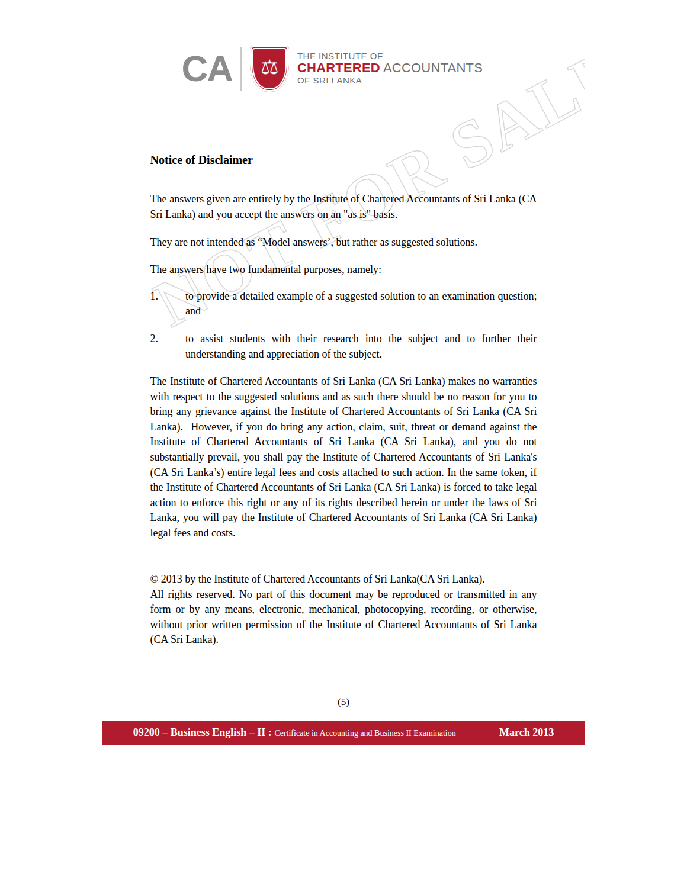NOT FOR SALE
CA
⚖
THE INSTITUTE OF
CHARTERED ACCOUNTANTS
OF SRI LANKA
Notice of Disclaimer
The answers given are entirely by the Institute of Chartered Accountants of Sri Lanka (CA Sri Lanka) and you accept the answers on an "as is" basis.
They are not intended as “Model answers’, but rather as suggested solutions.
The answers have two fundamental purposes, namely:
1. to provide a detailed example of a suggested solution to an examination question; and
2. to assist students with their research into the subject and to further their understanding and appreciation of the subject.
The Institute of Chartered Accountants of Sri Lanka (CA Sri Lanka) makes no warranties with respect to the suggested solutions and as such there should be no reason for you to bring any grievance against the Institute of Chartered Accountants of Sri Lanka (CA Sri Lanka). However, if you do bring any action, claim, suit, threat or demand against the Institute of Chartered Accountants of Sri Lanka (CA Sri Lanka), and you do not substantially prevail, you shall pay the Institute of Chartered Accountants of Sri Lanka's (CA Sri Lanka’s) entire legal fees and costs attached to such action. In the same token, if the Institute of Chartered Accountants of Sri Lanka (CA Sri Lanka) is forced to take legal action to enforce this right or any of its rights described herein or under the laws of Sri Lanka, you will pay the Institute of Chartered Accountants of Sri Lanka (CA Sri Lanka) legal fees and costs.
© 2013 by the Institute of Chartered Accountants of Sri Lanka(CA Sri Lanka).
All rights reserved. No part of this document may be reproduced or transmitted in any form or by any means, electronic, mechanical, photocopying, recording, or otherwise, without prior written permission of the Institute of Chartered Accountants of Sri Lanka (CA Sri Lanka).
(5)
09200 – Business English – II : Certificate in Accounting and Business II Examination
March 2013